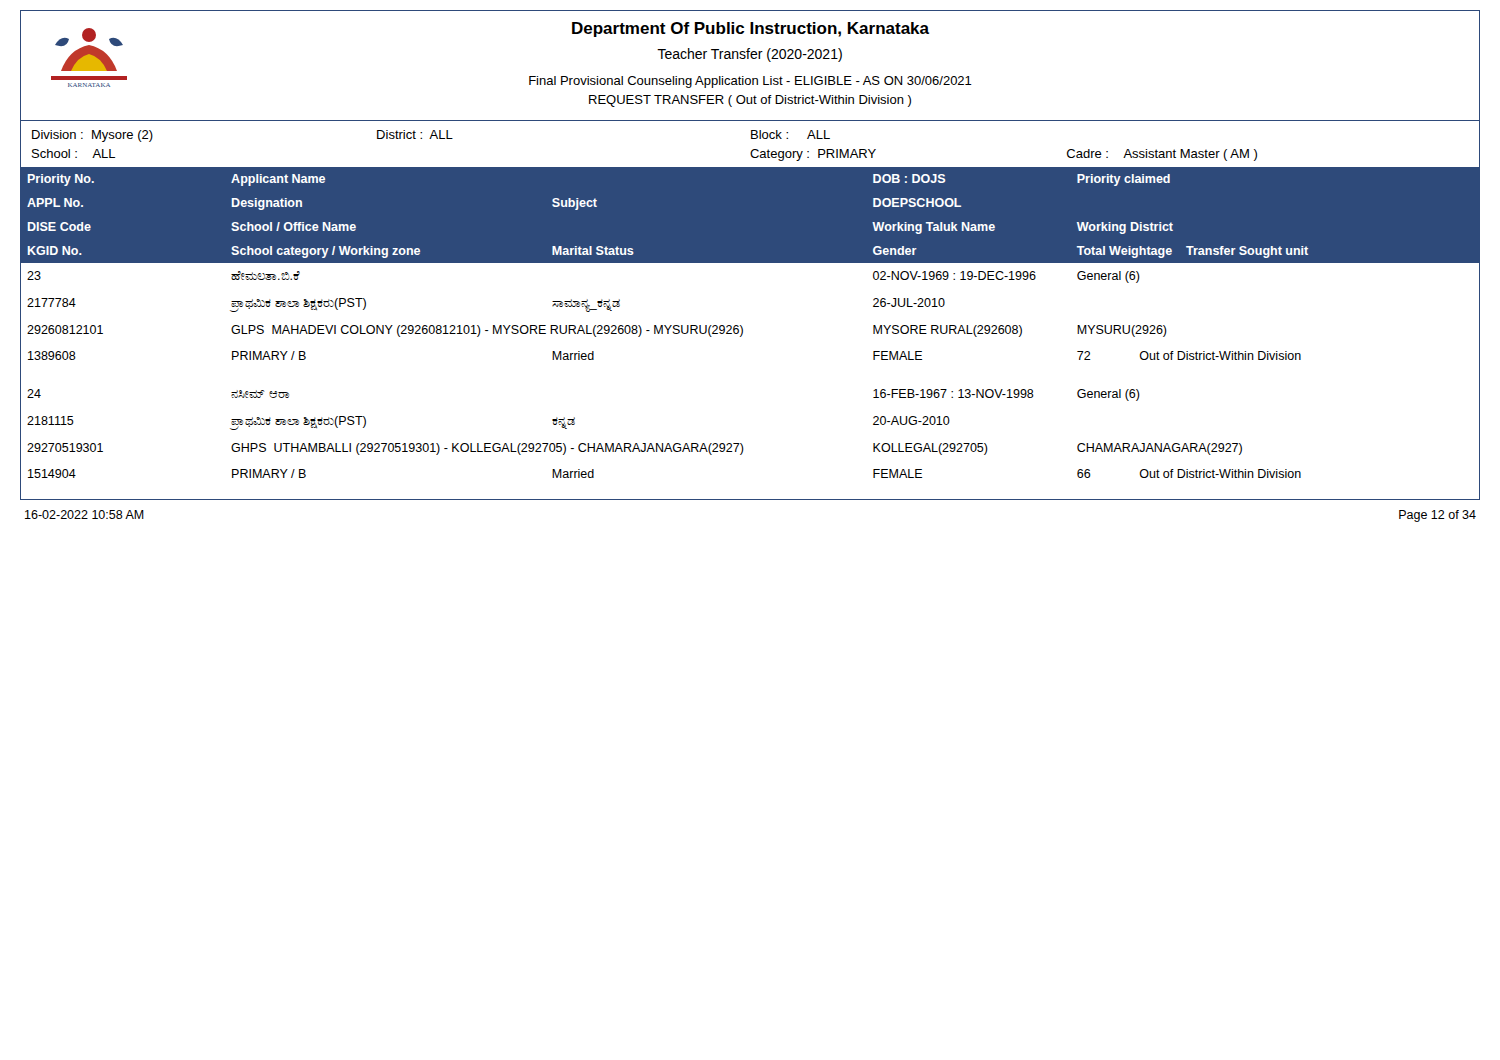Department Of Public Instruction, Karnataka
Teacher Transfer (2020-2021)
Final Provisional Counseling Application List - ELIGIBLE - AS ON 30/06/2021
REQUEST TRANSFER ( Out of District-Within Division )
Division : Mysore (2)
District : ALL
Block : ALL
School : ALL
Category : PRIMARY
Cadre : Assistant Master ( AM )
| Priority No. | Applicant Name | | DOB : DOJS | Priority claimed |
| --- | --- | --- | --- | --- |
| APPL No. | Designation | Subject | DOEPSCHOOL |
| DISE Code | School / Office Name | Working Taluk Name | Working District |
| KGID No. | School category / Working zone | Marital Status | Gender | Total Weightage Transfer Sought unit |
| 23 | ಹೇಮಲತಾ.ಬಿ.ಕೆ | | 02-NOV-1969 : 19-DEC-1996 | General (6) |
| 2177784 | ಪ್ರಾಥಮಿಕ ಶಾಲಾ ಶಿಕ್ಷಕರು(PST) | ಸಾಮಾನ್ಯ_ಕನ್ನಡ | 26-JUL-2010 | |
| 29260812101 | GLPS MAHADEVI COLONY (29260812101) - MYSORE RURAL(292608) - MYSURU(2926) | MYSORE RURAL(292608) | MYSURU(2926) |
| 1389608 | PRIMARY / B | Married | FEMALE | 72 Out of District-Within Division |
| 24 | ನಸೀಮ್ ಆರಾ | | 16-FEB-1967 : 13-NOV-1998 | General (6) |
| 2181115 | ಪ್ರಾಥಮಿಕ ಶಾಲಾ ಶಿಕ್ಷಕರು(PST) | ಕನ್ನಡ | 20-AUG-2010 | |
| 29270519301 | GHPS UTHAMBALLI (29270519301) - KOLLEGAL(292705) - CHAMARAJANAGARA(2927) | KOLLEGAL(292705) | CHAMARAJANAGARA(2927) |
| 1514904 | PRIMARY / B | Married | FEMALE | 66 Out of District-Within Division |
16-02-2022 10:58 AM
Page 12 of 34